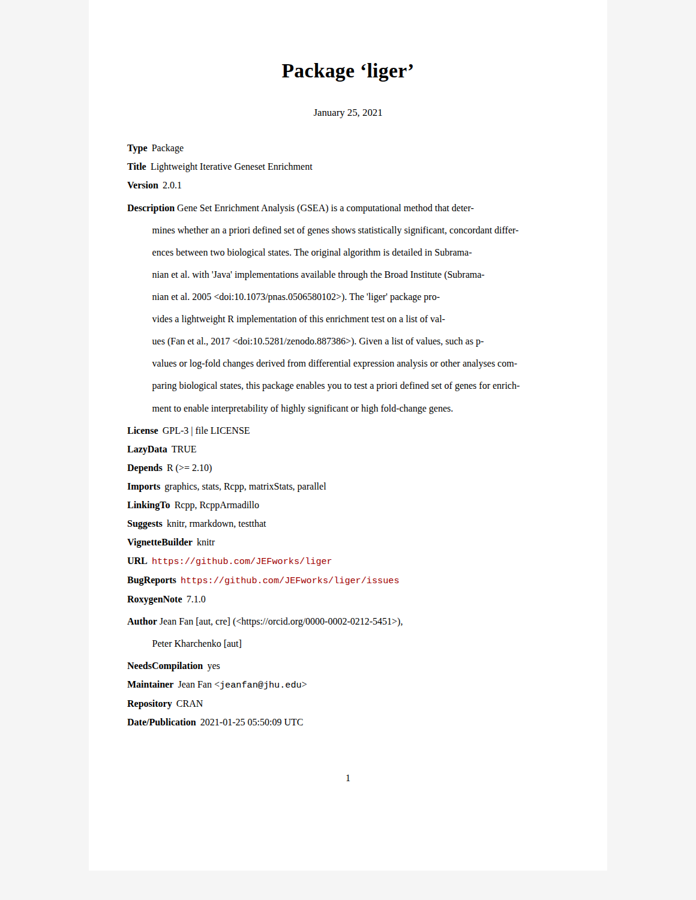Package ‘liger’
January 25, 2021
Type
Package
Title
Lightweight Iterative Geneset Enrichment
Version
2.0.1
Description Gene Set Enrichment Analysis (GSEA) is a computational method that deter-
mines whether an a priori defined set of genes shows statistically significant, concordant differ-
ences between two biological states. The original algorithm is detailed in Subrama-
nian et al. with 'Java' implementations available through the Broad Institute (Subrama-
nian et al. 2005 <doi:10.1073/pnas.0506580102>). The 'liger' package pro-
vides a lightweight R implementation of this enrichment test on a list of val-
ues (Fan et al., 2017 <doi:10.5281/zenodo.887386>). Given a list of values, such as p-
values or log-fold changes derived from differential expression analysis or other analyses com-
paring biological states, this package enables you to test a priori defined set of genes for enrich-
ment to enable interpretability of highly significant or high fold-change genes.
License
GPL-3 | file LICENSE
LazyData
TRUE
Depends
R (>= 2.10)
Imports
graphics, stats, Rcpp, matrixStats, parallel
LinkingTo
Rcpp, RcppArmadillo
Suggests
knitr, rmarkdown, testthat
VignetteBuilder
knitr
URL
https://github.com/JEFworks/liger
BugReports
https://github.com/JEFworks/liger/issues
RoxygenNote
7.1.0
Author Jean Fan [aut, cre] (<https://orcid.org/0000-0002-0212-5451>),
Peter Kharchenko [aut]
NeedsCompilation
yes
Maintainer
Jean Fan <jeanfan@jhu.edu>
Repository
CRAN
Date/Publication
2021-01-25 05:50:09 UTC
1